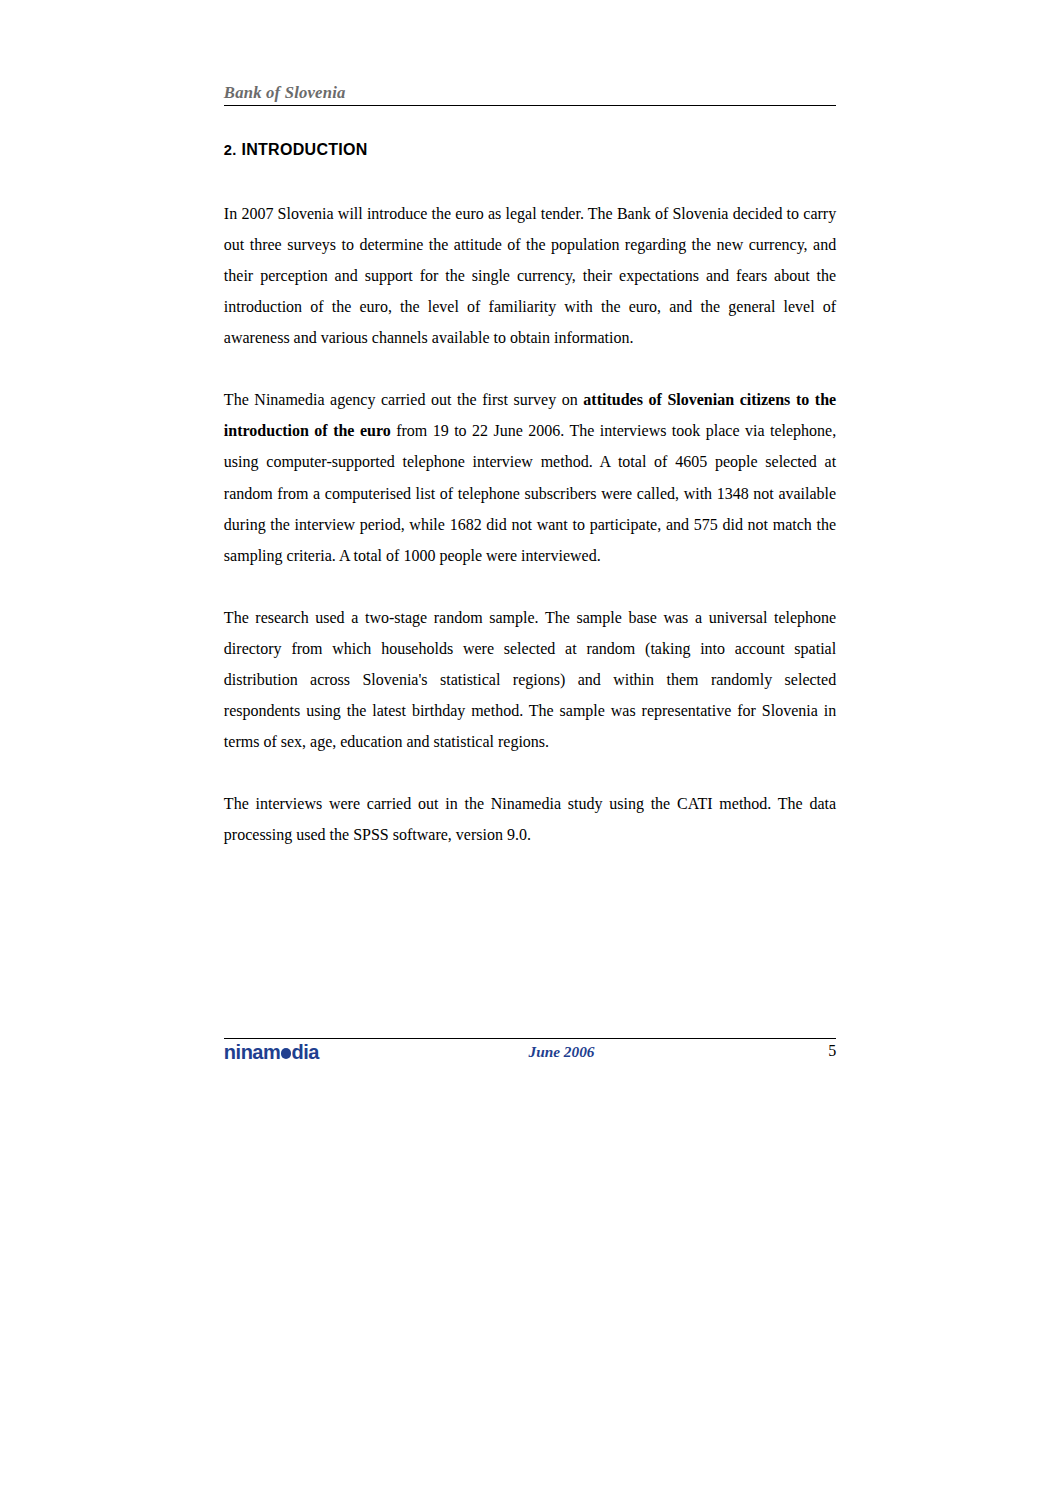Bank of Slovenia
2. INTRODUCTION
In 2007 Slovenia will introduce the euro as legal tender. The Bank of Slovenia decided to carry out three surveys to determine the attitude of the population regarding the new currency, and their perception and support for the single currency, their expectations and fears about the introduction of the euro, the level of familiarity with the euro, and the general level of awareness and various channels available to obtain information.
The Ninamedia agency carried out the first survey on attitudes of Slovenian citizens to the introduction of the euro from 19 to 22 June 2006. The interviews took place via telephone, using computer-supported telephone interview method. A total of 4605 people selected at random from a computerised list of telephone subscribers were called, with 1348 not available during the interview period, while 1682 did not want to participate, and 575 did not match the sampling criteria. A total of 1000 people were interviewed.
The research used a two-stage random sample. The sample base was a universal telephone directory from which households were selected at random (taking into account spatial distribution across Slovenia's statistical regions) and within them randomly selected respondents using the latest birthday method. The sample was representative for Slovenia in terms of sex, age, education and statistical regions.
The interviews were carried out in the Ninamedia study using the CATI method. The data processing used the SPSS software, version 9.0.
ninam dia
June 2006
5